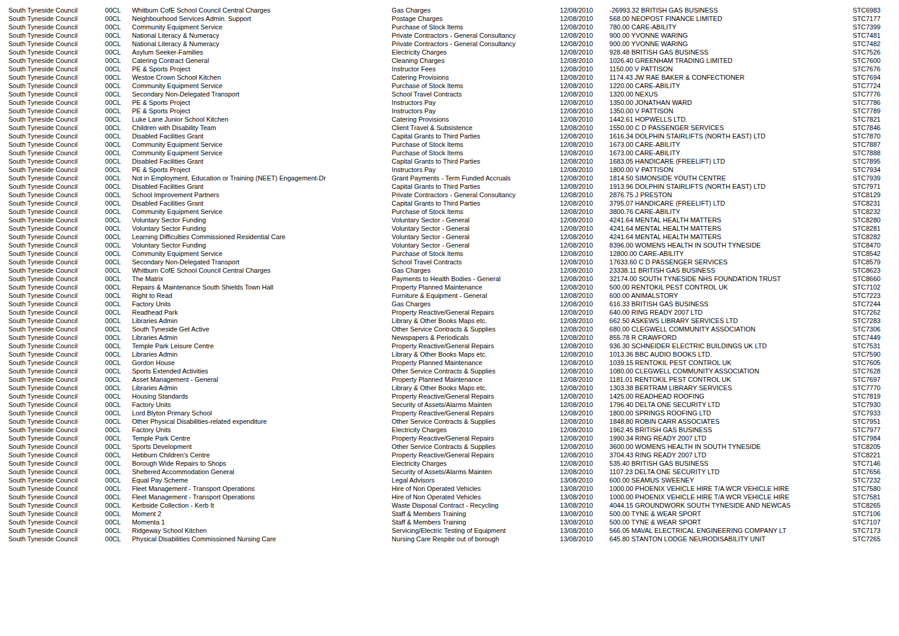| South Tyneside Council | 00CL | Whitburn CofE School Council Central Charges | Gas Charges | 12/08/2010 | -26993.32 BRITISH GAS BUSINESS | STC6983 |
| South Tyneside Council | 00CL | Neighbourhood Services Admin. Support | Postage Charges | 12/08/2010 | 568.00 NEOPOST FINANCE LIMITED | STC7177 |
| South Tyneside Council | 00CL | Community Equipment Service | Purchase of Stock Items | 12/08/2010 | 780.00 CARE-ABILITY | STC7399 |
| South Tyneside Council | 00CL | National Literacy & Numeracy | Private Contractors - General Consultancy | 12/08/2010 | 900.00 YVONNE WARING | STC7481 |
| South Tyneside Council | 00CL | National Literacy & Numeracy | Private Contractors - General Consultancy | 12/08/2010 | 900.00 YVONNE WARING | STC7482 |
| South Tyneside Council | 00CL | Asylum Seeker-Families | Electricity Charges | 12/08/2010 | 928.48 BRITISH GAS BUSINESS | STC7526 |
| South Tyneside Council | 00CL | Catering Contract General | Cleaning Charges | 12/08/2010 | 1026.40 GREENHAM TRADING LIMITED | STC7600 |
| South Tyneside Council | 00CL | PE & Sports Project | Instructor Fees | 12/08/2010 | 1150.00 V PATTISON | STC7676 |
| South Tyneside Council | 00CL | Westoe Crown School Kitchen | Catering Provisions | 12/08/2010 | 1174.43 JW RAE BAKER & CONFECTIONER | STC7694 |
| South Tyneside Council | 00CL | Community Equipment Service | Purchase of Stock Items | 12/08/2010 | 1220.00 CARE-ABILITY | STC7724 |
| South Tyneside Council | 00CL | Secondary Non-Delegated Transport | School Travel Contracts | 12/08/2010 | 1320.00 NEXUS | STC7776 |
| South Tyneside Council | 00CL | PE & Sports Project | Instructors Pay | 12/08/2010 | 1350.00 JONATHAN WARD | STC7786 |
| South Tyneside Council | 00CL | PE & Sports Project | Instructors Pay | 12/08/2010 | 1350.00 V PATTISON | STC7789 |
| South Tyneside Council | 00CL | Luke Lane Junior School Kitchen | Catering Provisions | 12/08/2010 | 1442.61 HOPWELLS LTD. | STC7821 |
| South Tyneside Council | 00CL | Children with Disability Team | Client Travel & Subsistence | 12/08/2010 | 1550.00 C D PASSENGER SERVICES | STC7846 |
| South Tyneside Council | 00CL | Disabled Facilities Grant | Capital Grants to Third Parties | 12/08/2010 | 1616.34 DOLPHIN STAIRLIFTS (NORTH EAST) LTD | STC7870 |
| South Tyneside Council | 00CL | Community Equipment Service | Purchase of Stock Items | 12/08/2010 | 1673.00 CARE-ABILITY | STC7887 |
| South Tyneside Council | 00CL | Community Equipment Service | Purchase of Stock Items | 12/08/2010 | 1673.00 CARE-ABILITY | STC7888 |
| South Tyneside Council | 00CL | Disabled Facilities Grant | Capital Grants to Third Parties | 12/08/2010 | 1683.05 HANDICARE (FREELIFT) LTD | STC7895 |
| South Tyneside Council | 00CL | PE & Sports Project | Instructors Pay | 12/08/2010 | 1800.00 V PATTISON | STC7934 |
| South Tyneside Council | 00CL | Not in Employment, Education or Training (NEET) Engagement-Dr | Grant Payments - Term Funded Accruals | 12/08/2010 | 1814.50 SIMONSIDE YOUTH CENTRE | STC7939 |
| South Tyneside Council | 00CL | Disabled Facilities Grant | Capital Grants to Third Parties | 12/08/2010 | 1913.96 DOLPHIN STAIRLIFTS (NORTH EAST) LTD | STC7971 |
| South Tyneside Council | 00CL | School Improvement Partners | Private Contractors - General Consultancy | 12/08/2010 | 2876.75 J PRESTON | STC8129 |
| South Tyneside Council | 00CL | Disabled Facilities Grant | Capital Grants to Third Parties | 12/08/2010 | 3795.07 HANDICARE (FREELIFT) LTD | STC8231 |
| South Tyneside Council | 00CL | Community Equipment Service | Purchase of Stock Items | 12/08/2010 | 3800.76 CARE-ABILITY | STC8232 |
| South Tyneside Council | 00CL | Voluntary Sector Funding | Voluntary Sector - General | 12/08/2010 | 4241.64 MENTAL HEALTH MATTERS | STC8280 |
| South Tyneside Council | 00CL | Voluntary Sector Funding | Voluntary Sector - General | 12/08/2010 | 4241.64 MENTAL HEALTH MATTERS | STC8281 |
| South Tyneside Council | 00CL | Learning Difficulties Commissioned Residential Care | Voluntary Sector - General | 12/08/2010 | 4241.64 MENTAL HEALTH MATTERS | STC8282 |
| South Tyneside Council | 00CL | Voluntary Sector Funding | Voluntary Sector - General | 12/08/2010 | 8396.00 WOMENS HEALTH IN SOUTH TYNESIDE | STC8470 |
| South Tyneside Council | 00CL | Community Equipment Service | Purchase of Stock Items | 12/08/2010 | 12800.00 CARE-ABILITY | STC8542 |
| South Tyneside Council | 00CL | Secondary Non-Delegated Transport | School Travel Contracts | 12/08/2010 | 17633.60 C D PASSENGER SERVICES | STC8579 |
| South Tyneside Council | 00CL | Whitburn CofE School Council Central Charges | Gas Charges | 12/08/2010 | 23338.11 BRITISH GAS BUSINESS | STC8623 |
| South Tyneside Council | 00CL | The Matrix | Payments to Health Bodies - General | 12/08/2010 | 32174.00 SOUTH TYNESIDE NHS FOUNDATION TRUST | STC8660 |
| South Tyneside Council | 00CL | Repairs & Maintenance South Shields Town Hall | Property Planned Maintenance | 12/08/2010 | 500.00 RENTOKIL PEST CONTROL UK | STC7102 |
| South Tyneside Council | 00CL | Right to Read | Furniture & Equipment - General | 12/08/2010 | 600.00 ANIMALSTORY | STC7223 |
| South Tyneside Council | 00CL | Factory Units | Gas Charges | 12/08/2010 | 616.33 BRITISH GAS BUSINESS | STC7244 |
| South Tyneside Council | 00CL | Readhead Park | Property Reactive/General Repairs | 12/08/2010 | 640.00 RING READY 2007 LTD | STC7262 |
| South Tyneside Council | 00CL | Libraries Admin | Library & Other Books Maps etc. | 12/08/2010 | 662.50 ASKEWS LIBRARY SERVICES LTD | STC7283 |
| South Tyneside Council | 00CL | South Tyneside Get Active | Other Service Contracts & Supplies | 12/08/2010 | 680.00 CLEGWELL COMMUNITY ASSOCIATION | STC7306 |
| South Tyneside Council | 00CL | Libraries Admin | Newspapers & Periodicals | 12/08/2010 | 855.78 R CRAWFORD | STC7449 |
| South Tyneside Council | 00CL | Temple Park Leisure Centre | Property Reactive/General Repairs | 12/08/2010 | 936.30 SCHNEIDER ELECTRIC BUILDINGS UK LTD | STC7531 |
| South Tyneside Council | 00CL | Libraries Admin | Library & Other Books Maps etc. | 12/08/2010 | 1013.36 BBC AUDIO BOOKS LTD. | STC7590 |
| South Tyneside Council | 00CL | Gordon House | Property Planned Maintenance | 12/08/2010 | 1039.15 RENTOKIL PEST CONTROL UK | STC7605 |
| South Tyneside Council | 00CL | Sports Extended Activities | Other Service Contracts & Supplies | 12/08/2010 | 1080.00 CLEGWELL COMMUNITY ASSOCIATION | STC7628 |
| South Tyneside Council | 00CL | Asset Management - General | Property Planned Maintenance | 12/08/2010 | 1181.01 RENTOKIL PEST CONTROL UK | STC7697 |
| South Tyneside Council | 00CL | Libraries Admin | Library & Other Books Maps etc. | 12/08/2010 | 1303.38 BERTRAM LIBRARY SERVICES | STC7770 |
| South Tyneside Council | 00CL | Housing Standards | Property Reactive/General Repairs | 12/08/2010 | 1425.00 READHEAD ROOFING | STC7819 |
| South Tyneside Council | 00CL | Factory Units | Security of Assets/Alarms Mainten | 12/08/2010 | 1796.40 DELTA ONE SECURITY LTD | STC7930 |
| South Tyneside Council | 00CL | Lord Blyton Primary School | Property Reactive/General Repairs | 12/08/2010 | 1800.00 SPRINGS ROOFING LTD | STC7933 |
| South Tyneside Council | 00CL | Other Physical Disabilities-related expenditure | Other Service Contracts & Supplies | 12/08/2010 | 1848.80 ROBIN CARR ASSOCIATES | STC7951 |
| South Tyneside Council | 00CL | Factory Units | Electricity Charges | 12/08/2010 | 1962.45 BRITISH GAS BUSINESS | STC7977 |
| South Tyneside Council | 00CL | Temple Park Centre | Property Reactive/General Repairs | 12/08/2010 | 1990.34 RING READY 2007 LTD | STC7984 |
| South Tyneside Council | 00CL | Sports Development | Other Service Contracts & Supplies | 12/08/2010 | 3600.00 WOMENS HEALTH IN SOUTH TYNESIDE | STC8205 |
| South Tyneside Council | 00CL | Hebburn Children's Centre | Property Reactive/General Repairs | 12/08/2010 | 3704.43 RING READY 2007 LTD | STC8221 |
| South Tyneside Council | 00CL | Borough Wide Repairs to Shops | Electricity Charges | 12/08/2010 | 535.40 BRITISH GAS BUSINESS | STC7146 |
| South Tyneside Council | 00CL | Sheltered Accommodation General | Security of Assets/Alarms Mainten | 12/08/2010 | 1107.23 DELTA ONE SECURITY LTD | STC7656 |
| South Tyneside Council | 00CL | Equal Pay Scheme | Legal Advisors | 13/08/2010 | 600.00 SEAMUS SWEENEY | STC7232 |
| South Tyneside Council | 00CL | Fleet Management - Transport Operations | Hire of Non Operated Vehicles | 13/08/2010 | 1000.00 PHOENIX VEHICLE HIRE T/A WCR VEHICLE HIRE | STC7580 |
| South Tyneside Council | 00CL | Fleet Management - Transport Operations | Hire of Non Operated Vehicles | 13/08/2010 | 1000.00 PHOENIX VEHICLE HIRE T/A WCR VEHICLE HIRE | STC7581 |
| South Tyneside Council | 00CL | Kerbside Collection - Kerb It | Waste Disposal Contract - Recycling | 13/08/2010 | 4044.15 GROUNDWORK SOUTH TYNESIDE AND NEWCAS | STC8265 |
| South Tyneside Council | 00CL | Moment 2 | Staff & Members Training | 13/08/2010 | 500.00 TYNE & WEAR SPORT | STC7106 |
| South Tyneside Council | 00CL | Momenta 1 | Staff & Members Training | 13/08/2010 | 500.00 TYNE & WEAR SPORT | STC7107 |
| South Tyneside Council | 00CL | Ridgeway School Kitchen | Servicing/Electric Testing of Equipment | 13/08/2010 | 566.05 MAVAL ELECTRICAL ENGINEERING COMPANY LT | STC7173 |
| South Tyneside Council | 00CL | Physical Disabilities Commissioned Nursing Care | Nursing Care Respite out of borough | 13/08/2010 | 645.80 STANTON LODGE NEURODISABILITY UNIT | STC7265 |